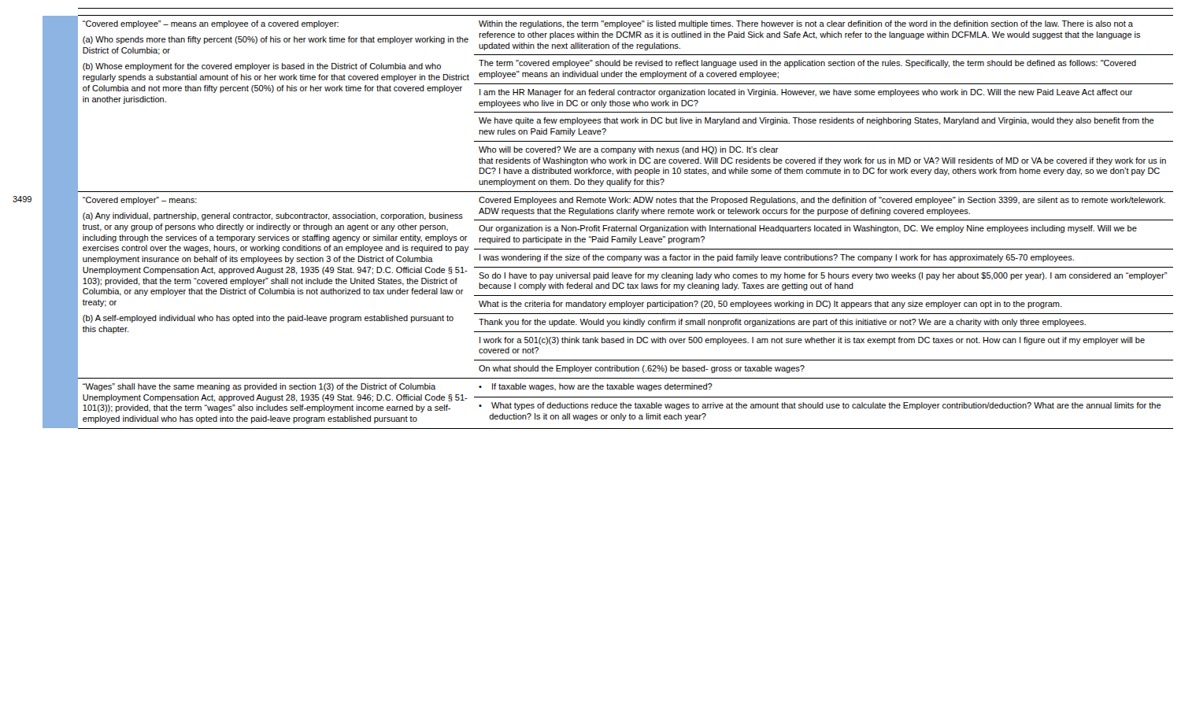| | | “Covered employee” – means an employee of a covered employer: (a) Who spends more than fifty percent (50%) of his or her work time for that employer working in the District of Columbia; or (b) Whose employment for the covered employer is based in the District of Columbia and who regularly spends a substantial amount of his or her work time for that covered employer in the District of Columbia and not more than fifty percent (50%) of his or her work time for that covered employer in another jurisdiction. | Within the regulations, the term "employee" is listed multiple times. There however is not a clear definition of the word in the definition section of the law. There is also not a reference to other places within the DCMR as it is outlined in the Paid Sick and Safe Act, which refer to the language within DCFMLA. We would suggest that the language is updated within the next alliteration of the regulations. |
| | The term "covered employee" should be revised to reflect language used in the application section of the rules. Specifically, the term should be defined as follows: "Covered employee" means an individual under the employment of a covered employee; |
| | I am the HR Manager for an federal contractor organization located in Virginia. However, we have some employees who work in DC. Will the new Paid Leave Act affect our employees who live in DC or only those who work in DC? |
| | We have quite a few employees that work in DC but live in Maryland and Virginia. Those residents of neighboring States, Maryland and Virginia, would they also benefit from the new rules on Paid Family Leave? |
| | Who will be covered? We are a company with nexus (and HQ) in DC. It’s clear that residents of Washington who work in DC are covered. Will DC residents be covered if they work for us in MD or VA? Will residents of MD or VA be covered if they work for us in DC? I have a distributed workforce, with people in 10 states, and while some of them commute in to DC for work every day, others work from home every day, so we don’t pay DC unemployment on them. Do they qualify for this? |
| 3499 | | “Covered employer” – means: (a) Any individual, partnership, general contractor, subcontractor, association, corporation, business trust, or any group of persons who directly or indirectly or through an agent or any other person, including through the services of a temporary services or staffing agency or similar entity, employs or exercises control over the wages, hours, or working conditions of an employee and is required to pay unemployment insurance on behalf of its employees by section 3 of the District of Columbia Unemployment Compensation Act, approved August 28, 1935 (49 Stat. 947; D.C. Official Code § 51-103); provided, that the term “covered employer” shall not include the United States, the District of Columbia, or any employer that the District of Columbia is not authorized to tax under federal law or treaty; or (b) A self-employed individual who has opted into the paid-leave program established pursuant to this chapter. | Covered Employees and Remote Work: ADW notes that the Proposed Regulations, and the definition of "covered employee" in Section 3399, are silent as to remote work/telework. ADW requests that the Regulations clarify where remote work or telework occurs for the purpose of defining covered employees. |
| | Our organization is a Non-Profit Fraternal Organization with International Headquarters located in Washington, DC. We employ Nine employees including myself. Will we be required to participate in the “Paid Family Leave” program? |
| | I was wondering if the size of the company was a factor in the paid family leave contributions? The company I work for has approximately 65-70 employees. |
| | So do I have to pay universal paid leave for my cleaning lady who comes to my home for 5 hours every two weeks (I pay her about $5,000 per year). I am considered an “employer” because I comply with federal and DC tax laws for my cleaning lady. Taxes are getting out of hand |
| | What is the criteria for mandatory employer participation? (20, 50 employees working in DC) It appears that any size employer can opt in to the program. |
| | Thank you for the update. Would you kindly confirm if small nonprofit organizations are part of this initiative or not? We are a charity with only three employees. |
| | I work for a 501(c)(3) think tank based in DC with over 500 employees. I am not sure whether it is tax exempt from DC taxes or not. How can I figure out if my employer will be covered or not? |
| | On what should the Employer contribution (.62%) be based- gross or taxable wages? |
| | | “Wages” shall have the same meaning as provided in section 1(3) of the District of Columbia Unemployment Compensation Act, approved August 28, 1935 (49 Stat. 946; D.C. Official Code § 51-101(3)); provided, that the term “wages” also includes self-employment income earned by a self-employed individual who has opted into the paid-leave program established pursuant to | • If taxable wages, how are the taxable wages determined? |
| | • What types of deductions reduce the taxable wages to arrive at the amount that should use to calculate the Employer contribution/deduction? What are the annual limits for the deduction? Is it on all wages or only to a limit each year? |